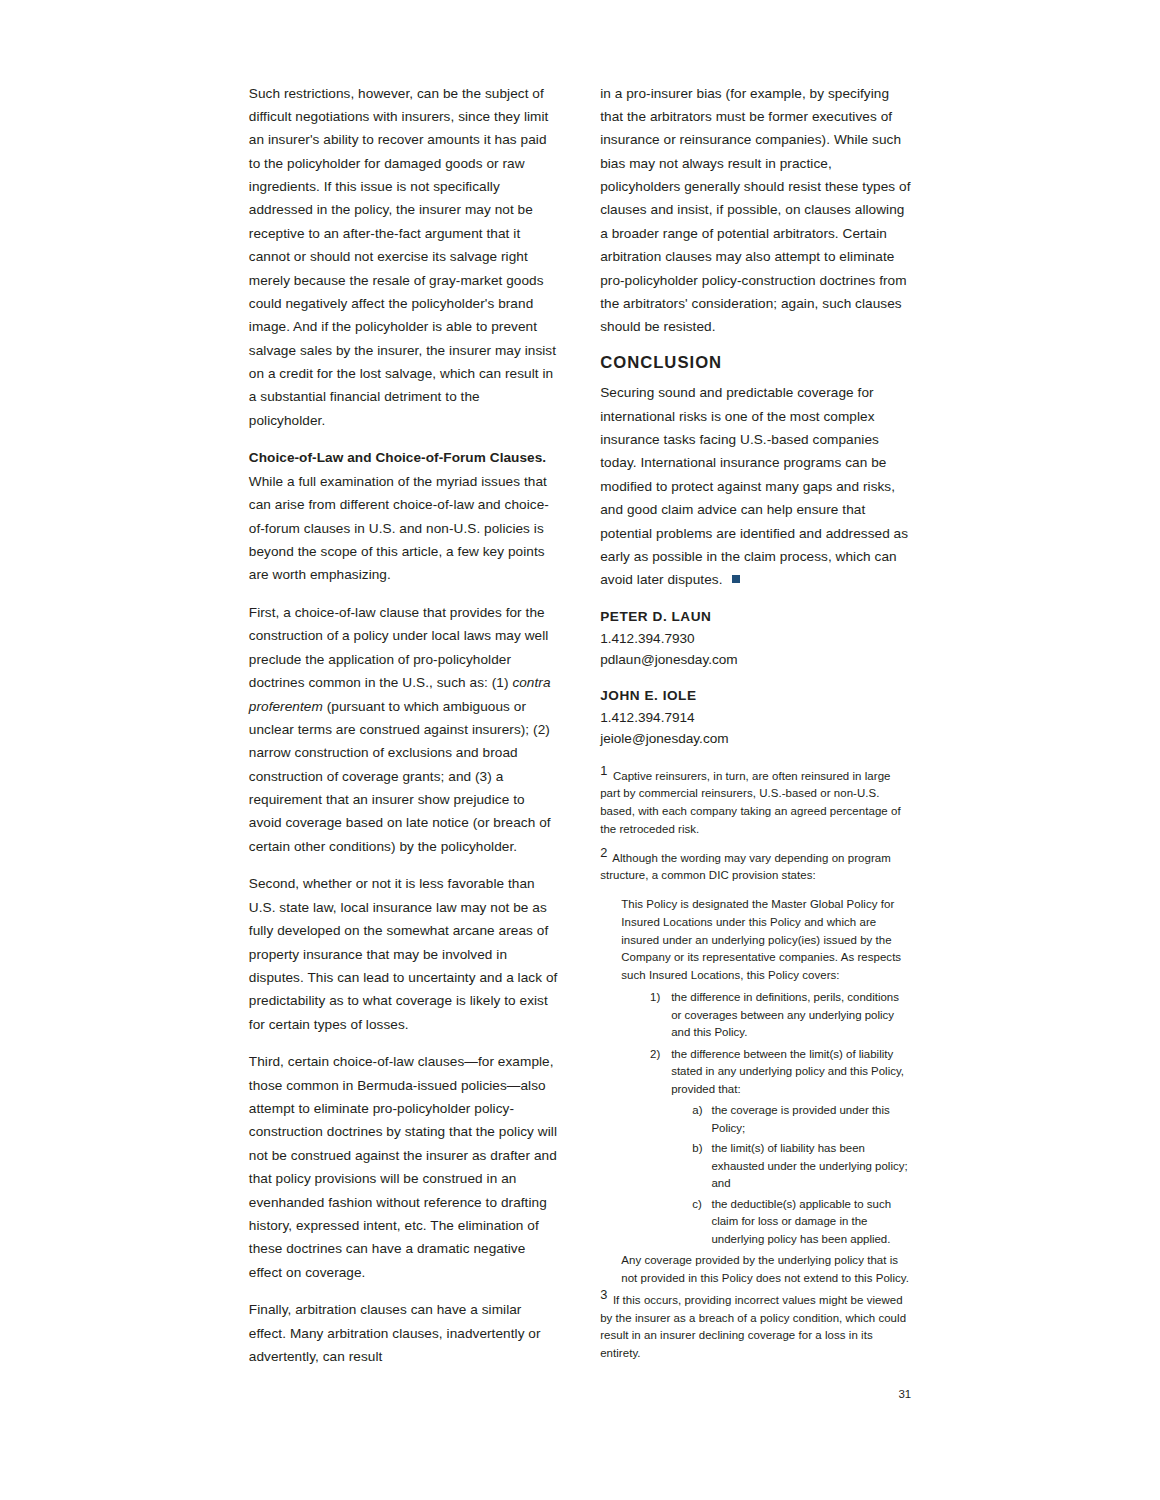Such restrictions, however, can be the subject of difficult negotiations with insurers, since they limit an insurer's ability to recover amounts it has paid to the policyholder for damaged goods or raw ingredients. If this issue is not specifically addressed in the policy, the insurer may not be receptive to an after-the-fact argument that it cannot or should not exercise its salvage right merely because the resale of gray-market goods could negatively affect the policyholder's brand image. And if the policyholder is able to prevent salvage sales by the insurer, the insurer may insist on a credit for the lost salvage, which can result in a substantial financial detriment to the policyholder.
Choice-of-Law and Choice-of-Forum Clauses. While a full examination of the myriad issues that can arise from different choice-of-law and choice-of-forum clauses in U.S. and non-U.S. policies is beyond the scope of this article, a few key points are worth emphasizing.
First, a choice-of-law clause that provides for the construction of a policy under local laws may well preclude the application of pro-policyholder doctrines common in the U.S., such as: (1) contra proferentem (pursuant to which ambiguous or unclear terms are construed against insurers); (2) narrow construction of exclusions and broad construction of coverage grants; and (3) a requirement that an insurer show prejudice to avoid coverage based on late notice (or breach of certain other conditions) by the policyholder.
Second, whether or not it is less favorable than U.S. state law, local insurance law may not be as fully developed on the somewhat arcane areas of property insurance that may be involved in disputes. This can lead to uncertainty and a lack of predictability as to what coverage is likely to exist for certain types of losses.
Third, certain choice-of-law clauses—for example, those common in Bermuda-issued policies—also attempt to eliminate pro-policyholder policy-construction doctrines by stating that the policy will not be construed against the insurer as drafter and that policy provisions will be construed in an evenhanded fashion without reference to drafting history, expressed intent, etc. The elimination of these doctrines can have a dramatic negative effect on coverage.
Finally, arbitration clauses can have a similar effect. Many arbitration clauses, inadvertently or advertently, can result
in a pro-insurer bias (for example, by specifying that the arbitrators must be former executives of insurance or reinsurance companies). While such bias may not always result in practice, policyholders generally should resist these types of clauses and insist, if possible, on clauses allowing a broader range of potential arbitrators. Certain arbitration clauses may also attempt to eliminate pro-policyholder policy-construction doctrines from the arbitrators' consideration; again, such clauses should be resisted.
CONCLUSION
Securing sound and predictable coverage for international risks is one of the most complex insurance tasks facing U.S.-based companies today. International insurance programs can be modified to protect against many gaps and risks, and good claim advice can help ensure that potential problems are identified and addressed as early as possible in the claim process, which can avoid later disputes.
PETER D. LAUN
1.412.394.7930
pdlaun@jonesday.com
JOHN E. IOLE
1.412.394.7914
jeiole@jonesday.com
1 Captive reinsurers, in turn, are often reinsured in large part by commercial reinsurers, U.S.-based or non-U.S. based, with each company taking an agreed percentage of the retroceded risk.
2 Although the wording may vary depending on program structure, a common DIC provision states:
This Policy is designated the Master Global Policy for Insured Locations under this Policy and which are insured under an underlying policy(ies) issued by the Company or its representative companies. As respects such Insured Locations, this Policy covers:
1) the difference in definitions, perils, conditions or coverages between any underlying policy and this Policy.
2) the difference between the limit(s) of liability stated in any underlying policy and this Policy, provided that:
a) the coverage is provided under this Policy;
b) the limit(s) of liability has been exhausted under the underlying policy; and
c) the deductible(s) applicable to such claim for loss or damage in the underlying policy has been applied.
Any coverage provided by the underlying policy that is not provided in this Policy does not extend to this Policy.
3 If this occurs, providing incorrect values might be viewed by the insurer as a breach of a policy condition, which could result in an insurer declining coverage for a loss in its entirety.
31